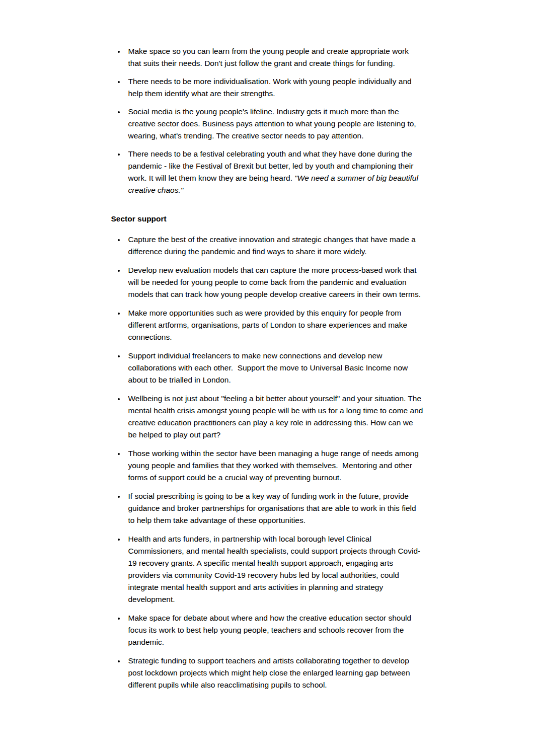Make space so you can learn from the young people and create appropriate work that suits their needs. Don't just follow the grant and create things for funding.
There needs to be more individualisation. Work with young people individually and help them identify what are their strengths.
Social media is the young people's lifeline. Industry gets it much more than the creative sector does. Business pays attention to what young people are listening to, wearing, what's trending. The creative sector needs to pay attention.
There needs to be a festival celebrating youth and what they have done during the pandemic - like the Festival of Brexit but better, led by youth and championing their work. It will let them know they are being heard. "We need a summer of big beautiful creative chaos."
Sector support
Capture the best of the creative innovation and strategic changes that have made a difference during the pandemic and find ways to share it more widely.
Develop new evaluation models that can capture the more process-based work that will be needed for young people to come back from the pandemic and evaluation models that can track how young people develop creative careers in their own terms.
Make more opportunities such as were provided by this enquiry for people from different artforms, organisations, parts of London to share experiences and make connections.
Support individual freelancers to make new connections and develop new collaborations with each other. Support the move to Universal Basic Income now about to be trialled in London.
Wellbeing is not just about "feeling a bit better about yourself" and your situation. The mental health crisis amongst young people will be with us for a long time to come and creative education practitioners can play a key role in addressing this. How can we be helped to play out part?
Those working within the sector have been managing a huge range of needs among young people and families that they worked with themselves. Mentoring and other forms of support could be a crucial way of preventing burnout.
If social prescribing is going to be a key way of funding work in the future, provide guidance and broker partnerships for organisations that are able to work in this field to help them take advantage of these opportunities.
Health and arts funders, in partnership with local borough level Clinical Commissioners, and mental health specialists, could support projects through Covid-19 recovery grants. A specific mental health support approach, engaging arts providers via community Covid-19 recovery hubs led by local authorities, could integrate mental health support and arts activities in planning and strategy development.
Make space for debate about where and how the creative education sector should focus its work to best help young people, teachers and schools recover from the pandemic.
Strategic funding to support teachers and artists collaborating together to develop post lockdown projects which might help close the enlarged learning gap between different pupils while also reacclimatising pupils to school.